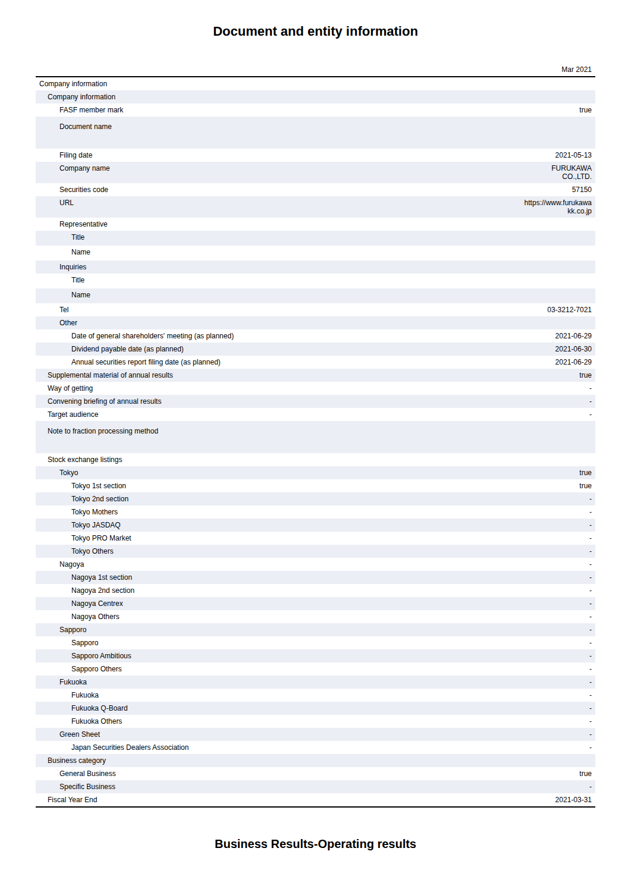Document and entity information
| | Mar 2021 |
| --- | --- |
| Company information | |
| Company information | |
| FASF member mark | true |
| Document name | |
| Filing date | 2021-05-13 |
| Company name | FURUKAWA CO.,LTD. |
| Securities code | 57150 |
| URL | https://www.furukawa kk.co.jp |
| Representative | |
| Title | |
| Name | |
| Inquiries | |
| Title | |
| Name | |
| Tel | 03-3212-7021 |
| Other | |
| Date of general shareholders' meeting (as planned) | 2021-06-29 |
| Dividend payable date (as planned) | 2021-06-30 |
| Annual securities report filing date (as planned) | 2021-06-29 |
| Supplemental material of annual results | true |
| Way of getting | - |
| Convening briefing of annual results | - |
| Target audience | - |
| Note to fraction processing method | |
| Stock exchange listings | |
| Tokyo | true |
| Tokyo 1st section | true |
| Tokyo 2nd section | - |
| Tokyo Mothers | - |
| Tokyo JASDAQ | - |
| Tokyo PRO Market | - |
| Tokyo Others | - |
| Nagoya | - |
| Nagoya 1st section | - |
| Nagoya 2nd section | - |
| Nagoya Centrex | - |
| Nagoya Others | - |
| Sapporo | - |
| Sapporo | - |
| Sapporo Ambitious | - |
| Sapporo Others | - |
| Fukuoka | - |
| Fukuoka | - |
| Fukuoka Q-Board | - |
| Fukuoka Others | - |
| Green Sheet | - |
| Japan Securities Dealers Association | - |
| Business category | |
| General Business | true |
| Specific Business | - |
| Fiscal Year End | 2021-03-31 |
Business Results-Operating results